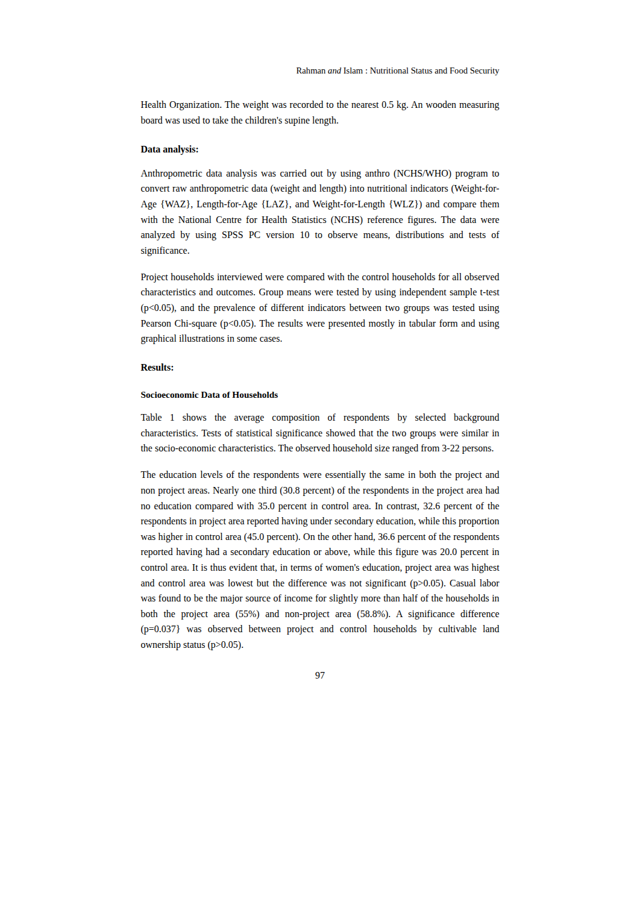Rahman and Islam : Nutritional Status and Food Security
Health Organization. The weight was recorded to the nearest 0.5 kg. An wooden measuring board was used to take the children's supine length.
Data analysis:
Anthropometric data analysis was carried out by using anthro (NCHS/WHO) program to convert raw anthropometric data (weight and length) into nutritional indicators (Weight-for-Age {WAZ}, Length-for-Age {LAZ}, and Weight-for-Length {WLZ}) and compare them with the National Centre for Health Statistics (NCHS) reference figures. The data were analyzed by using SPSS PC version 10 to observe means, distributions and tests of significance.
Project households interviewed were compared with the control households for all observed characteristics and outcomes. Group means were tested by using independent sample t-test (p<0.05), and the prevalence of different indicators between two groups was tested using Pearson Chi-square (p<0.05). The results were presented mostly in tabular form and using graphical illustrations in some cases.
Results:
Socioeconomic Data of Households
Table 1 shows the average composition of respondents by selected background characteristics. Tests of statistical significance showed that the two groups were similar in the socio-economic characteristics. The observed household size ranged from 3-22 persons.
The education levels of the respondents were essentially the same in both the project and non project areas. Nearly one third (30.8 percent) of the respondents in the project area had no education compared with 35.0 percent in control area. In contrast, 32.6 percent of the respondents in project area reported having under secondary education, while this proportion was higher in control area (45.0 percent). On the other hand, 36.6 percent of the respondents reported having had a secondary education or above, while this figure was 20.0 percent in control area. It is thus evident that, in terms of women's education, project area was highest and control area was lowest but the difference was not significant (p>0.05). Casual labor was found to be the major source of income for slightly more than half of the households in both the project area (55%) and non-project area (58.8%). A significance difference (p=0.037} was observed between project and control households by cultivable land ownership status (p>0.05).
97